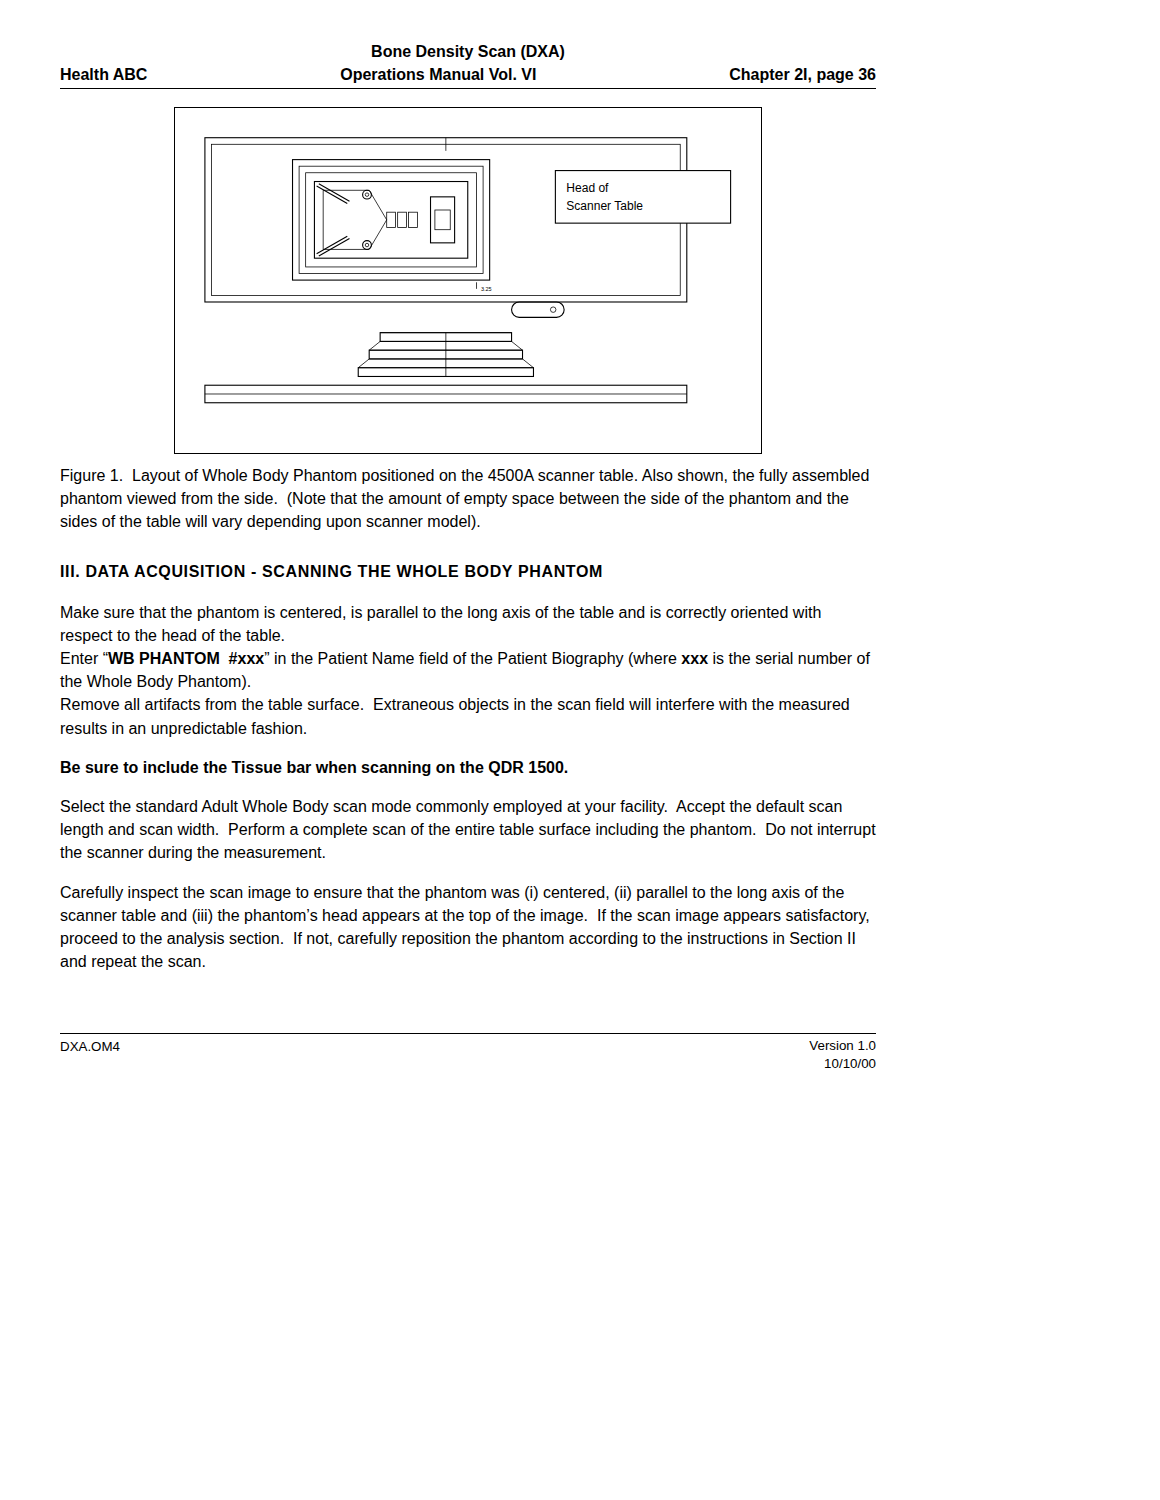Bone Density Scan (DXA)
Health ABC
Operations Manual Vol. VI
Chapter 2I, page 36
3.25 Head of Scanner Table
Figure 1. Layout of Whole Body Phantom positioned on the 4500A scanner table. Also shown, the fully assembled phantom viewed from the side. (Note that the amount of empty space between the side of the phantom and the sides of the table will vary depending upon scanner model).
III. DATA ACQUISITION - SCANNING THE WHOLE BODY PHANTOM
Make sure that the phantom is centered, is parallel to the long axis of the table and is correctly oriented with respect to the head of the table.
Enter “WB PHANTOM #xxx” in the Patient Name field of the Patient Biography (where xxx is the serial number of the Whole Body Phantom).
Remove all artifacts from the table surface. Extraneous objects in the scan field will interfere with the measured results in an unpredictable fashion.
Be sure to include the Tissue bar when scanning on the QDR 1500.
Select the standard Adult Whole Body scan mode commonly employed at your facility. Accept the default scan length and scan width. Perform a complete scan of the entire table surface including the phantom. Do not interrupt the scanner during the measurement.
Carefully inspect the scan image to ensure that the phantom was (i) centered, (ii) parallel to the long axis of the scanner table and (iii) the phantom’s head appears at the top of the image. If the scan image appears satisfactory, proceed to the analysis section. If not, carefully reposition the phantom according to the instructions in Section II and repeat the scan.
DXA.OM4
Version 1.0
10/10/00